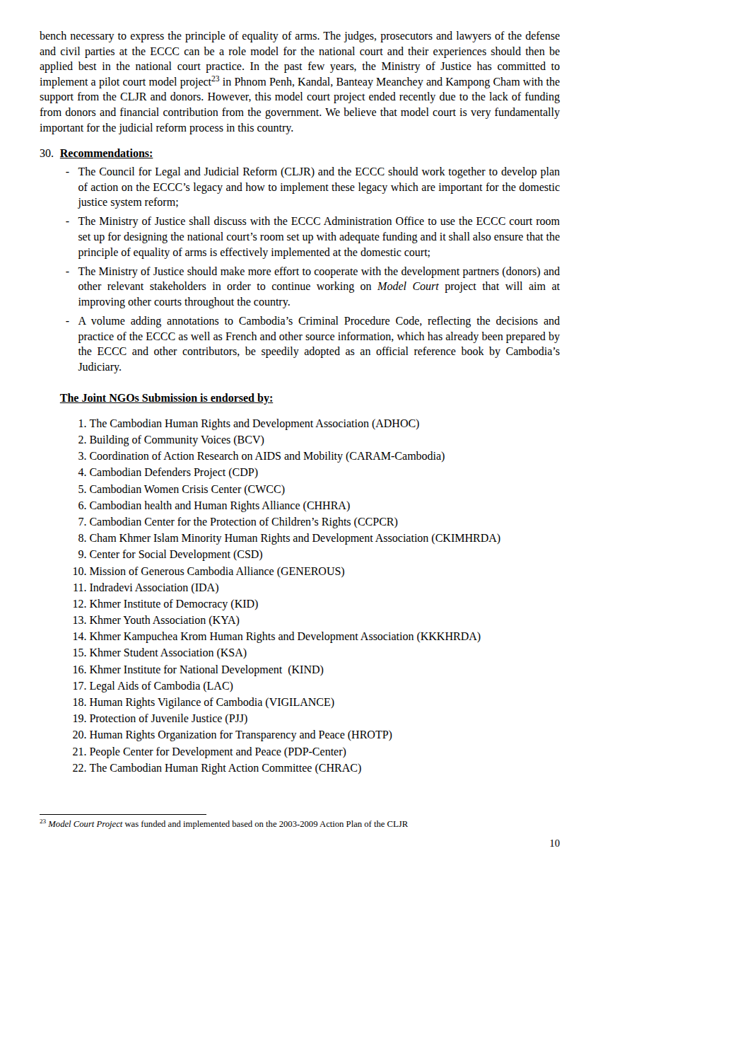bench necessary to express the principle of equality of arms. The judges, prosecutors and lawyers of the defense and civil parties at the ECCC can be a role model for the national court and their experiences should then be applied best in the national court practice. In the past few years, the Ministry of Justice has committed to implement a pilot court model project23 in Phnom Penh, Kandal, Banteay Meanchey and Kampong Cham with the support from the CLJR and donors. However, this model court project ended recently due to the lack of funding from donors and financial contribution from the government. We believe that model court is very fundamentally important for the judicial reform process in this country.
30.
Recommendations:
The Council for Legal and Judicial Reform (CLJR) and the ECCC should work together to develop plan of action on the ECCC’s legacy and how to implement these legacy which are important for the domestic justice system reform;
The Ministry of Justice shall discuss with the ECCC Administration Office to use the ECCC court room set up for designing the national court’s room set up with adequate funding and it shall also ensure that the principle of equality of arms is effectively implemented at the domestic court;
The Ministry of Justice should make more effort to cooperate with the development partners (donors) and other relevant stakeholders in order to continue working on Model Court project that will aim at improving other courts throughout the country.
A volume adding annotations to Cambodia’s Criminal Procedure Code, reflecting the decisions and practice of the ECCC as well as French and other source information, which has already been prepared by the ECCC and other contributors, be speedily adopted as an official reference book by Cambodia’s Judiciary.
The Joint NGOs Submission is endorsed by:
The Cambodian Human Rights and Development Association (ADHOC)
Building of Community Voices (BCV)
Coordination of Action Research on AIDS and Mobility (CARAM-Cambodia)
Cambodian Defenders Project (CDP)
Cambodian Women Crisis Center (CWCC)
Cambodian health and Human Rights Alliance (CHHRA)
Cambodian Center for the Protection of Children’s Rights (CCPCR)
Cham Khmer Islam Minority Human Rights and Development Association (CKIMHRDA)
Center for Social Development (CSD)
Mission of Generous Cambodia Alliance (GENEROUS)
Indradevi Association (IDA)
Khmer Institute of Democracy (KID)
Khmer Youth Association (KYA)
Khmer Kampuchea Krom Human Rights and Development Association (KKKHRDA)
Khmer Student Association (KSA)
Khmer Institute for National Development (KIND)
Legal Aids of Cambodia (LAC)
Human Rights Vigilance of Cambodia (VIGILANCE)
Protection of Juvenile Justice (PJJ)
Human Rights Organization for Transparency and Peace (HROTP)
People Center for Development and Peace (PDP-Center)
The Cambodian Human Right Action Committee (CHRAC)
23 Model Court Project was funded and implemented based on the 2003-2009 Action Plan of the CLJR
10